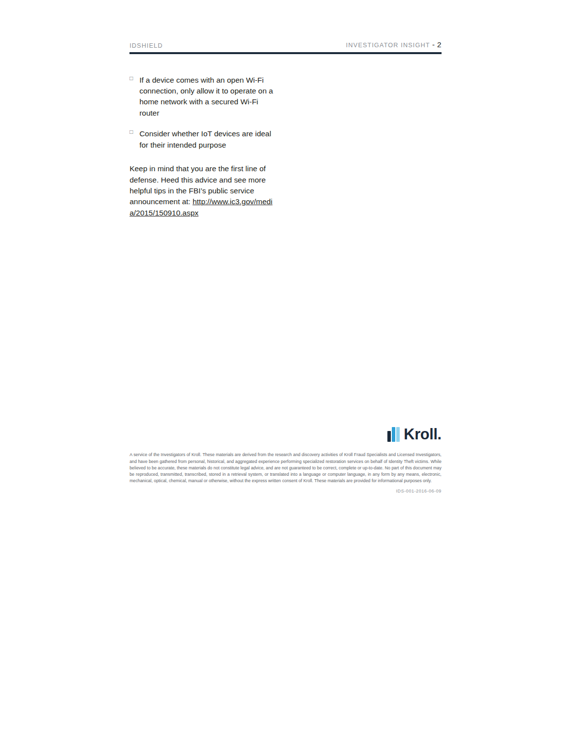IDShield
Investigator Insight - 2
If a device comes with an open Wi-Fi connection, only allow it to operate on a home network with a secured Wi-Fi router
Consider whether IoT devices are ideal for their intended purpose
Keep in mind that you are the first line of defense. Heed this advice and see more helpful tips in the FBI’s public service announcement at: http://www.ic3.gov/media/2015/150910.aspx
Kroll.
A service of the Investigators of Kroll. These materials are derived from the research and discovery activities of Kroll Fraud Specialists and Licensed Investigators, and have been gathered from personal, historical, and aggregated experience performing specialized restoration services on behalf of Identity Theft victims. While believed to be accurate, these materials do not constitute legal advice, and are not guaranteed to be correct, complete or up-to-date. No part of this document may be reproduced, transmitted, transcribed, stored in a retrieval system, or translated into a language or computer language, in any form by any means, electronic, mechanical, optical, chemical, manual or otherwise, without the express written consent of Kroll. These materials are provided for informational purposes only.
IDS-001-2016-06-09